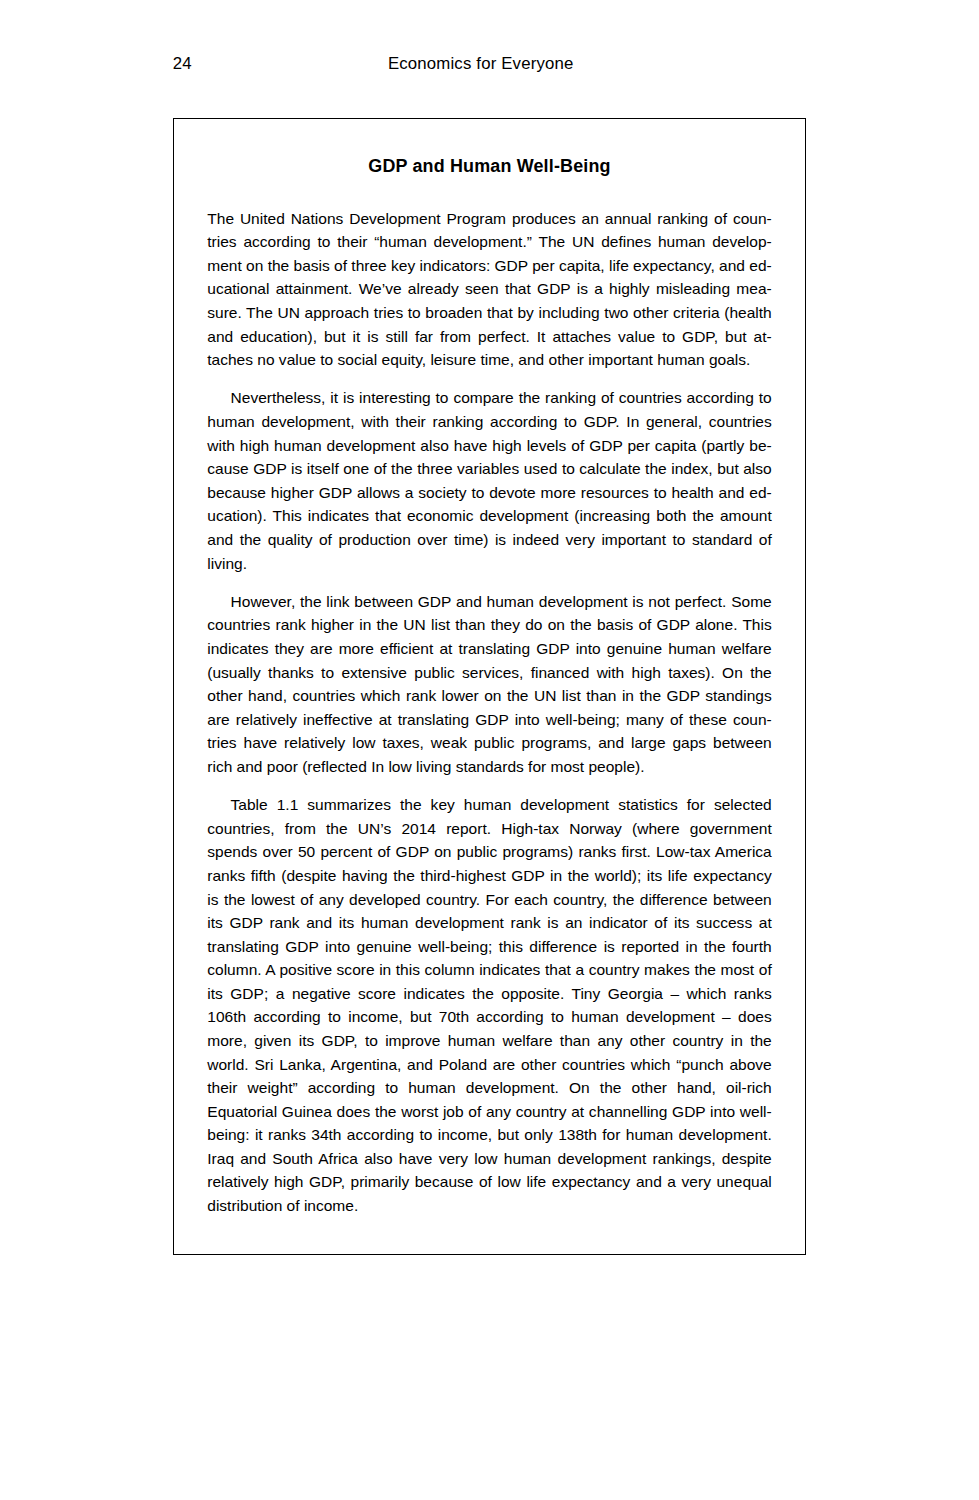24
Economics for Everyone
GDP and Human Well-Being
The United Nations Development Program produces an annual ranking of countries according to their “human development.” The UN defines human development on the basis of three key indicators: GDP per capita, life expectancy, and educational attainment. We’ve already seen that GDP is a highly misleading measure. The UN approach tries to broaden that by including two other criteria (health and education), but it is still far from perfect. It attaches value to GDP, but attaches no value to social equity, leisure time, and other important human goals.
Nevertheless, it is interesting to compare the ranking of countries according to human development, with their ranking according to GDP. In general, countries with high human development also have high levels of GDP per capita (partly because GDP is itself one of the three variables used to calculate the index, but also because higher GDP allows a society to devote more resources to health and education). This indicates that economic development (increasing both the amount and the quality of production over time) is indeed very important to standard of living.
However, the link between GDP and human development is not perfect. Some countries rank higher in the UN list than they do on the basis of GDP alone. This indicates they are more efficient at translating GDP into genuine human welfare (usually thanks to extensive public services, financed with high taxes). On the other hand, countries which rank lower on the UN list than in the GDP standings are relatively ineffective at translating GDP into well-being; many of these countries have relatively low taxes, weak public programs, and large gaps between rich and poor (reflected In low living standards for most people).
Table 1.1 summarizes the key human development statistics for selected countries, from the UN’s 2014 report. High-tax Norway (where government spends over 50 percent of GDP on public programs) ranks first. Low-tax America ranks fifth (despite having the third-highest GDP in the world); its life expectancy is the lowest of any developed country. For each country, the difference between its GDP rank and its human development rank is an indicator of its success at translating GDP into genuine well-being; this difference is reported in the fourth column. A positive score in this column indicates that a country makes the most of its GDP; a negative score indicates the opposite. Tiny Georgia – which ranks 106th according to income, but 70th according to human development – does more, given its GDP, to improve human welfare than any other country in the world. Sri Lanka, Argentina, and Poland are other countries which “punch above their weight” according to human development. On the other hand, oil-rich Equatorial Guinea does the worst job of any country at channelling GDP into well-being: it ranks 34th according to income, but only 138th for human development. Iraq and South Africa also have very low human development rankings, despite relatively high GDP, primarily because of low life expectancy and a very unequal distribution of income.